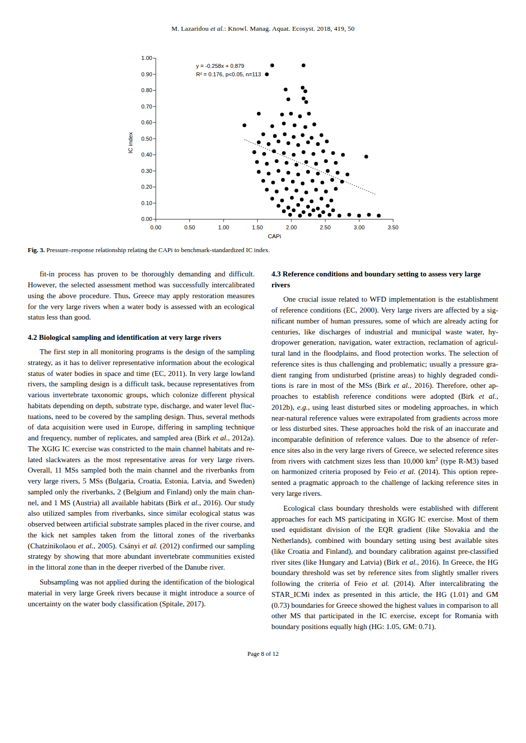M. Lazaridou et al.: Knowl. Manag. Aquat. Ecosyst. 2018, 419, 50
IC index 1.00 0.90 0.80 0.70 0.60 0.50 0.40 0.30 0.20 0.10 0.00 0.00 0.50 1.00 1.50 2.00 2.50 3.00 3.50 CAPi y = -0.258x + 0.879 R² = 0.176, p<0.05, n=113
Fig. 3. Pressure–response relationship relating the CAPi to benchmark-standardized IC index.
fit-in process has proven to be thoroughly demanding and difficult. However, the selected assessment method was successfully intercalibrated using the above procedure. Thus, Greece may apply restoration measures for the very large rivers when a water body is assessed with an ecological status less than good.
4.2 Biological sampling and identification at very large rivers
The first step in all monitoring programs is the design of the sampling strategy, as it has to deliver representative information about the ecological status of water bodies in space and time (EC, 2011). In very large lowland rivers, the sampling design is a difficult task, because representatives from various invertebrate taxonomic groups, which colonize different physical habitats depending on depth, substrate type, discharge, and water level fluctuations, need to be covered by the sampling design. Thus, several methods of data acquisition were used in Europe, differing in sampling technique and frequency, number of replicates, and sampled area (Birk et al., 2012a). The XGIG IC exercise was constricted to the main channel habitats and related slackwaters as the most representative areas for very large rivers. Overall, 11 MSs sampled both the main channel and the riverbanks from very large rivers, 5 MSs (Bulgaria, Croatia, Estonia, Latvia, and Sweden) sampled only the riverbanks, 2 (Belgium and Finland) only the main channel, and 1 MS (Austria) all available habitats (Birk et al., 2016). Our study also utilized samples from riverbanks, since similar ecological status was observed between artificial substrate samples placed in the river course, and the kick net samples taken from the littoral zones of the riverbanks (Chatzinikolaou et al., 2005). Csányi et al. (2012) confirmed our sampling strategy by showing that more abundant invertebrate communities existed in the littoral zone than in the deeper riverbed of the Danube river.
Subsampling was not applied during the identification of the biological material in very large Greek rivers because it might introduce a source of uncertainty on the water body classification (Spitale, 2017).
4.3 Reference conditions and boundary setting to assess very large rivers
One crucial issue related to WFD implementation is the establishment of reference conditions (EC, 2000). Very large rivers are affected by a significant number of human pressures, some of which are already acting for centuries, like discharges of industrial and municipal waste water, hydropower generation, navigation, water extraction, reclamation of agricultural land in the floodplains, and flood protection works. The selection of reference sites is thus challenging and problematic; usually a pressure gradient ranging from undisturbed (pristine areas) to highly degraded conditions is rare in most of the MSs (Birk et al., 2016). Therefore, other approaches to establish reference conditions were adopted (Birk et al., 2012b), e.g., using least disturbed sites or modeling approaches, in which near-natural reference values were extrapolated from gradients across more or less disturbed sites. These approaches hold the risk of an inaccurate and incomparable definition of reference values. Due to the absence of reference sites also in the very large rivers of Greece, we selected reference sites from rivers with catchment sizes less than 10,000 km2 (type R-M3) based on harmonized criteria proposed by Feio et al. (2014). This option represented a pragmatic approach to the challenge of lacking reference sites in very large rivers.
Ecological class boundary thresholds were established with different approaches for each MS participating in XGIG IC exercise. Most of them used equidistant division of the EQR gradient (like Slovakia and the Netherlands), combined with boundary setting using best available sites (like Croatia and Finland), and boundary calibration against pre-classified river sites (like Hungary and Latvia) (Birk et al., 2016). In Greece, the HG boundary threshold was set by reference sites from slightly smaller rivers following the criteria of Feio et al. (2014). After intercalibrating the STAR_ICMi index as presented in this article, the HG (1.01) and GM (0.73) boundaries for Greece showed the highest values in comparison to all other MS that participated in the IC exercise, except for Romania with boundary positions equally high (HG: 1.05, GM: 0.71).
Page 8 of 12